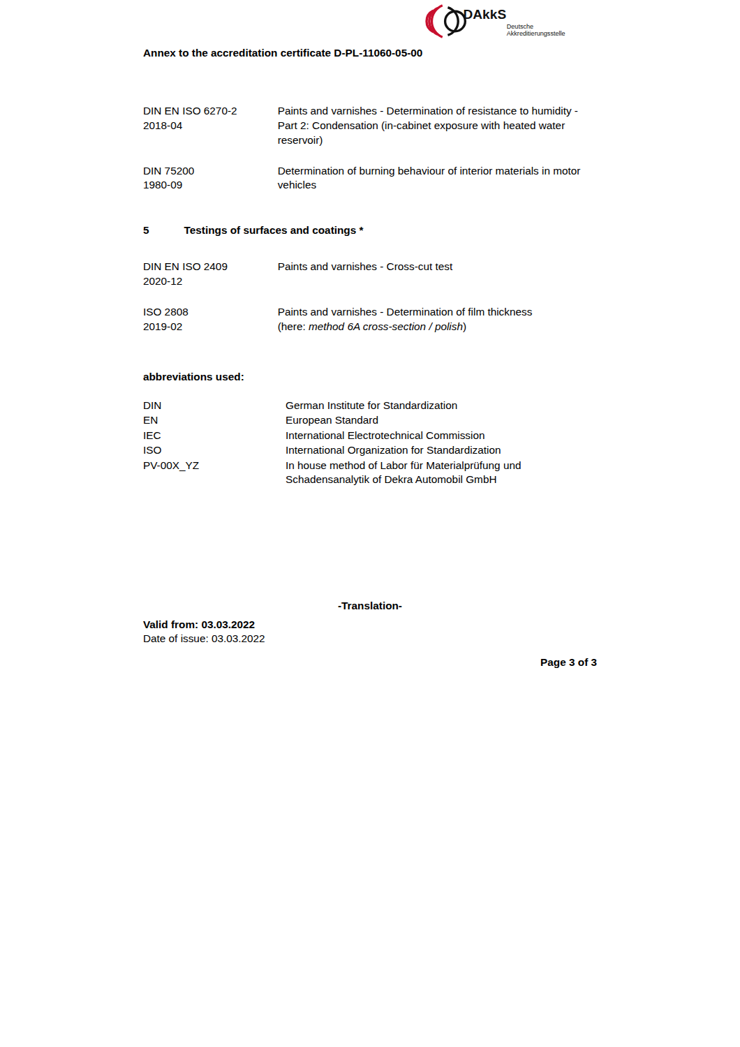Annex to the accreditation certificate D-PL-11060-05-00
| DIN EN ISO 6270-2 2018-04 | Paints and varnishes - Determination of resistance to humidity - Part 2: Condensation (in-cabinet exposure with heated water reservoir) |
| DIN 75200 1980-09 | Determination of burning behaviour of interior materials in motor vehicles |
5 Testings of surfaces and coatings *
| DIN EN ISO 2409 2020-12 | Paints and varnishes - Cross-cut test |
| ISO 2808 2019-02 | Paints and varnishes - Determination of film thickness (here: method 6A cross-section / polish ) |
abbreviations used:
| DIN | German Institute for Standardization |
| EN | European Standard |
| IEC | International Electrotechnical Commission |
| ISO | International Organization for Standardization |
| PV-00X_YZ | In house method of Labor für Materialprüfung und Schadensanalytik of Dekra Automobil GmbH |
-Translation-
Valid from: 03.03.2022
Date of issue: 03.03.2022
Page 3 of 3